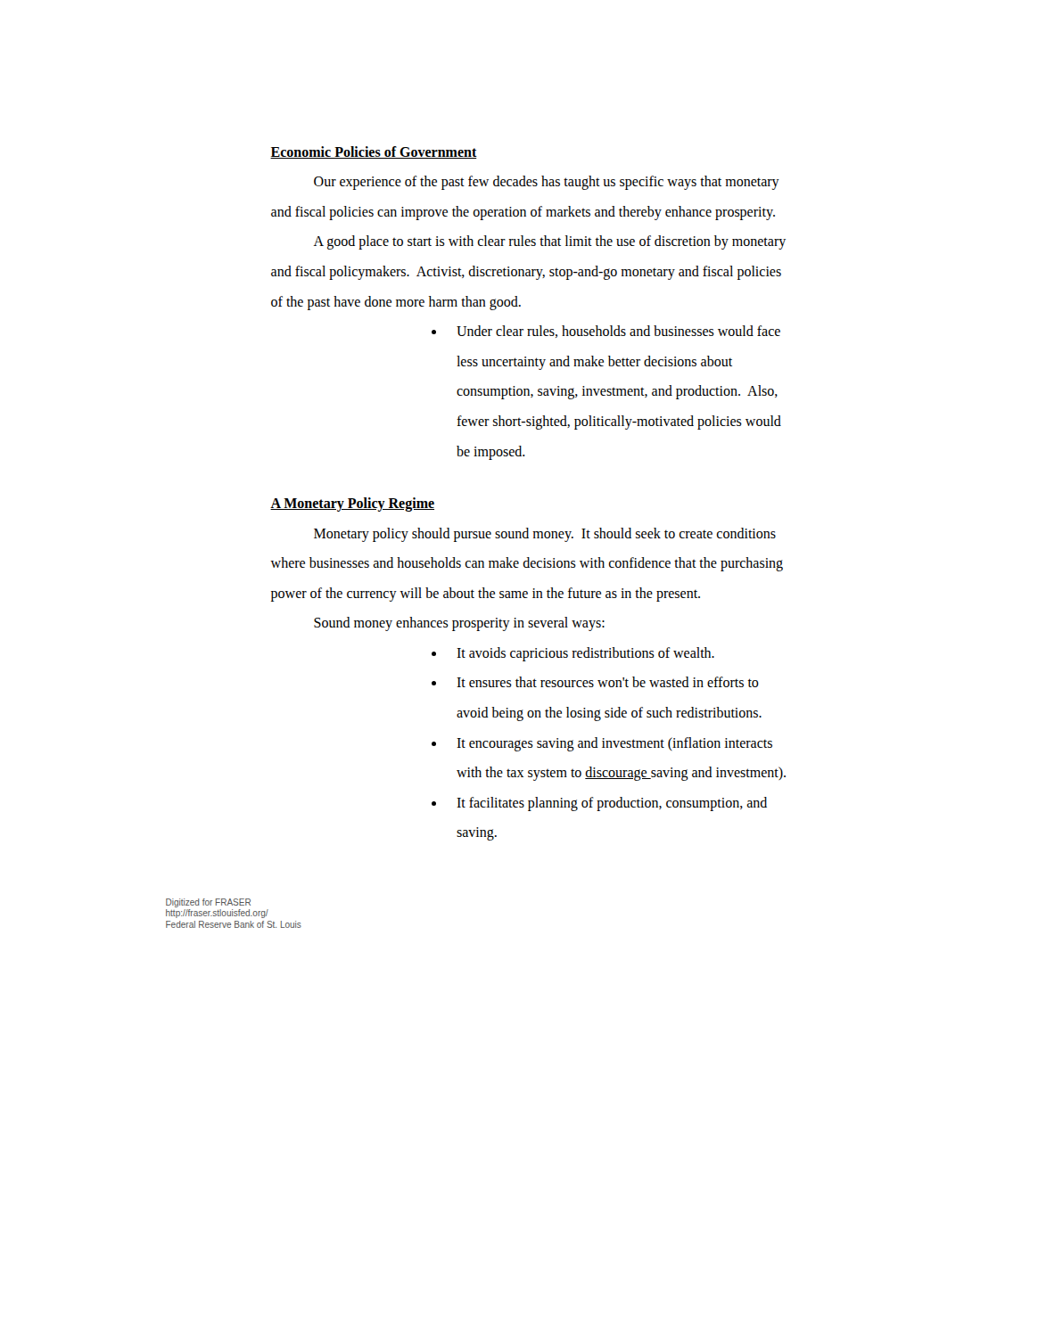Economic Policies of Government
Our experience of the past few decades has taught us specific ways that monetary and fiscal policies can improve the operation of markets and thereby enhance prosperity.
A good place to start is with clear rules that limit the use of discretion by monetary and fiscal policymakers. Activist, discretionary, stop-and-go monetary and fiscal policies of the past have done more harm than good.
Under clear rules, households and businesses would face less uncertainty and make better decisions about consumption, saving, investment, and production. Also, fewer short-sighted, politically-motivated policies would be imposed.
A Monetary Policy Regime
Monetary policy should pursue sound money. It should seek to create conditions where businesses and households can make decisions with confidence that the purchasing power of the currency will be about the same in the future as in the present.
Sound money enhances prosperity in several ways:
It avoids capricious redistributions of wealth.
It ensures that resources won't be wasted in efforts to avoid being on the losing side of such redistributions.
It encourages saving and investment (inflation interacts with the tax system to discourage saving and investment).
It facilitates planning of production, consumption, and saving.
Digitized for FRASER
http://fraser.stlouisfed.org/
Federal Reserve Bank of St. Louis